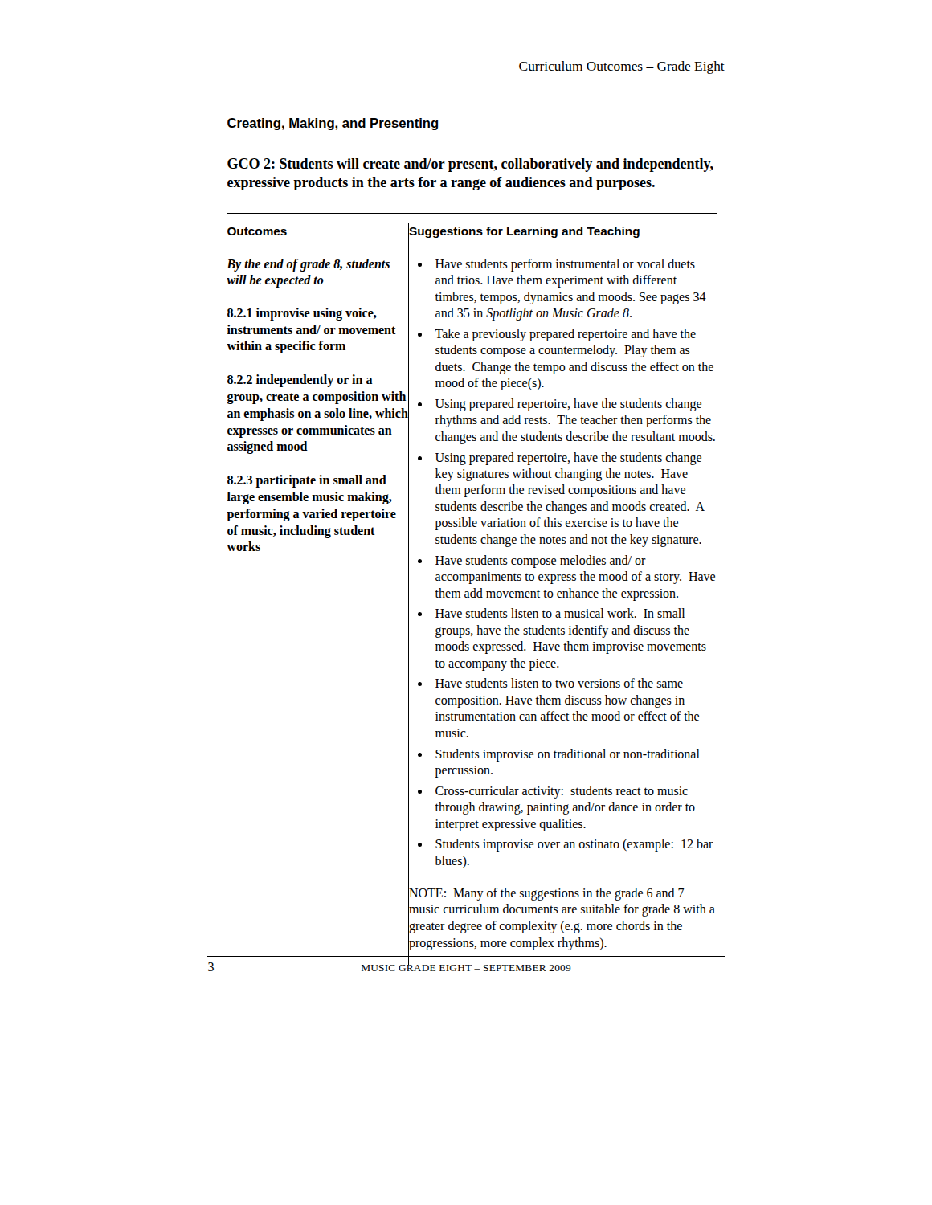Curriculum Outcomes – Grade Eight
Creating, Making, and Presenting
GCO 2: Students will create and/or present, collaboratively and independently, expressive products in the arts for a range of audiences and purposes.
| Outcomes By the end of grade 8, students will be expected to 8.2.1 improvise using voice, instruments and/ or movement within a specific form 8.2.2 independently or in a group, create a composition with an emphasis on a solo line, which expresses or communicates an assigned mood 8.2.3 participate in small and large ensemble music making, performing a varied repertoire of music, including student works | Suggestions for Learning and Teaching Have students perform instrumental or vocal duets and trios. Have them experiment with different timbres, tempos, dynamics and moods. See pages 34 and 35 in Spotlight on Music Grade 8 . Take a previously prepared repertoire and have the students compose a countermelody. Play them as duets. Change the tempo and discuss the effect on the mood of the piece(s). Using prepared repertoire, have the students change rhythms and add rests. The teacher then performs the changes and the students describe the resultant moods. Using prepared repertoire, have the students change key signatures without changing the notes. Have them perform the revised compositions and have students describe the changes and moods created. A possible variation of this exercise is to have the students change the notes and not the key signature. Have students compose melodies and/ or accompaniments to express the mood of a story. Have them add movement to enhance the expression. Have students listen to a musical work. In small groups, have the students identify and discuss the moods expressed. Have them improvise movements to accompany the piece. Have students listen to two versions of the same composition. Have them discuss how changes in instrumentation can affect the mood or effect of the music. Students improvise on traditional or non-traditional percussion. Cross-curricular activity: students react to music through drawing, painting and/or dance in order to interpret expressive qualities. Students improvise over an ostinato (example: 12 bar blues). NOTE: Many of the suggestions in the grade 6 and 7 music curriculum documents are suitable for grade 8 with a greater degree of complexity (e.g. more chords in the progressions, more complex rhythms). |
3
MUSIC GRADE EIGHT – SEPTEMBER 2009